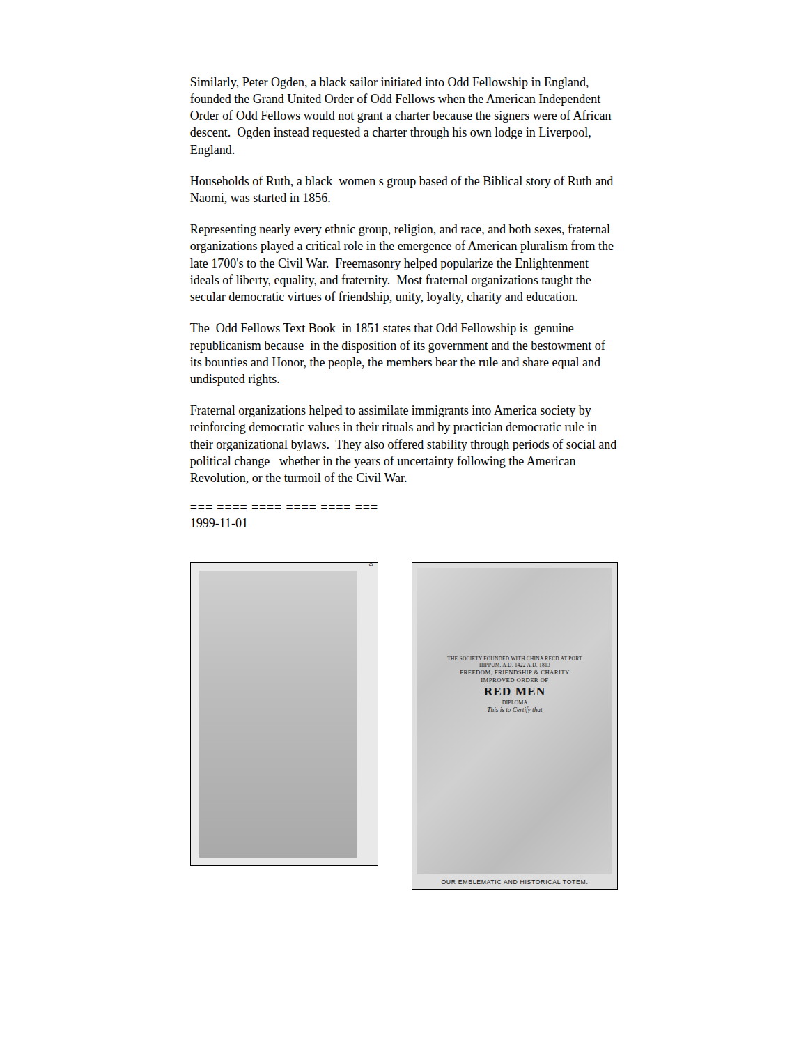Similarly, Peter Ogden, a black sailor initiated into Odd Fellowship in England, founded the Grand United Order of Odd Fellows when the American Independent Order of Odd Fellows would not grant a charter because the signers were of African descent. Ogden instead requested a charter through his own lodge in Liverpool, England.
Households of Ruth, a black women s group based of the Biblical story of Ruth and Naomi, was started in 1856.
Representing nearly every ethnic group, religion, and race, and both sexes, fraternal organizations played a critical role in the emergence of American pluralism from the late 1700's to the Civil War. Freemasonry helped popularize the Enlightenment ideals of liberty, equality, and fraternity. Most fraternal organizations taught the secular democratic virtues of friendship, unity, loyalty, charity and education.
The Odd Fellows Text Book in 1851 states that Odd Fellowship is genuine republicanism because in the disposition of its government and the bestowment of its bounties and Honor, the people, the members bear the rule and share equal and undisputed rights.
Fraternal organizations helped to assimilate immigrants into America society by reinforcing democratic values in their rituals and by practician democratic rule in their organizational bylaws. They also offered stability through periods of social and political change whether in the years of uncertainty following the American Revolution, or the turmoil of the Civil War.
=== ==== ==== ==== ==== ===
1999-11-01
— John Miller photo
THE SOCIETY FOUNDED WITH CHINA RECD AT PORT HIPPUM, A.D. 1422 A.D. 1813 FREEDOM, FRIENDSHIP & CHARITY IMPROVED ORDER OF RED MEN DIPLOMA This is to Certify that
OUR EMBLEMATIC AND HISTORICAL TOTEM.